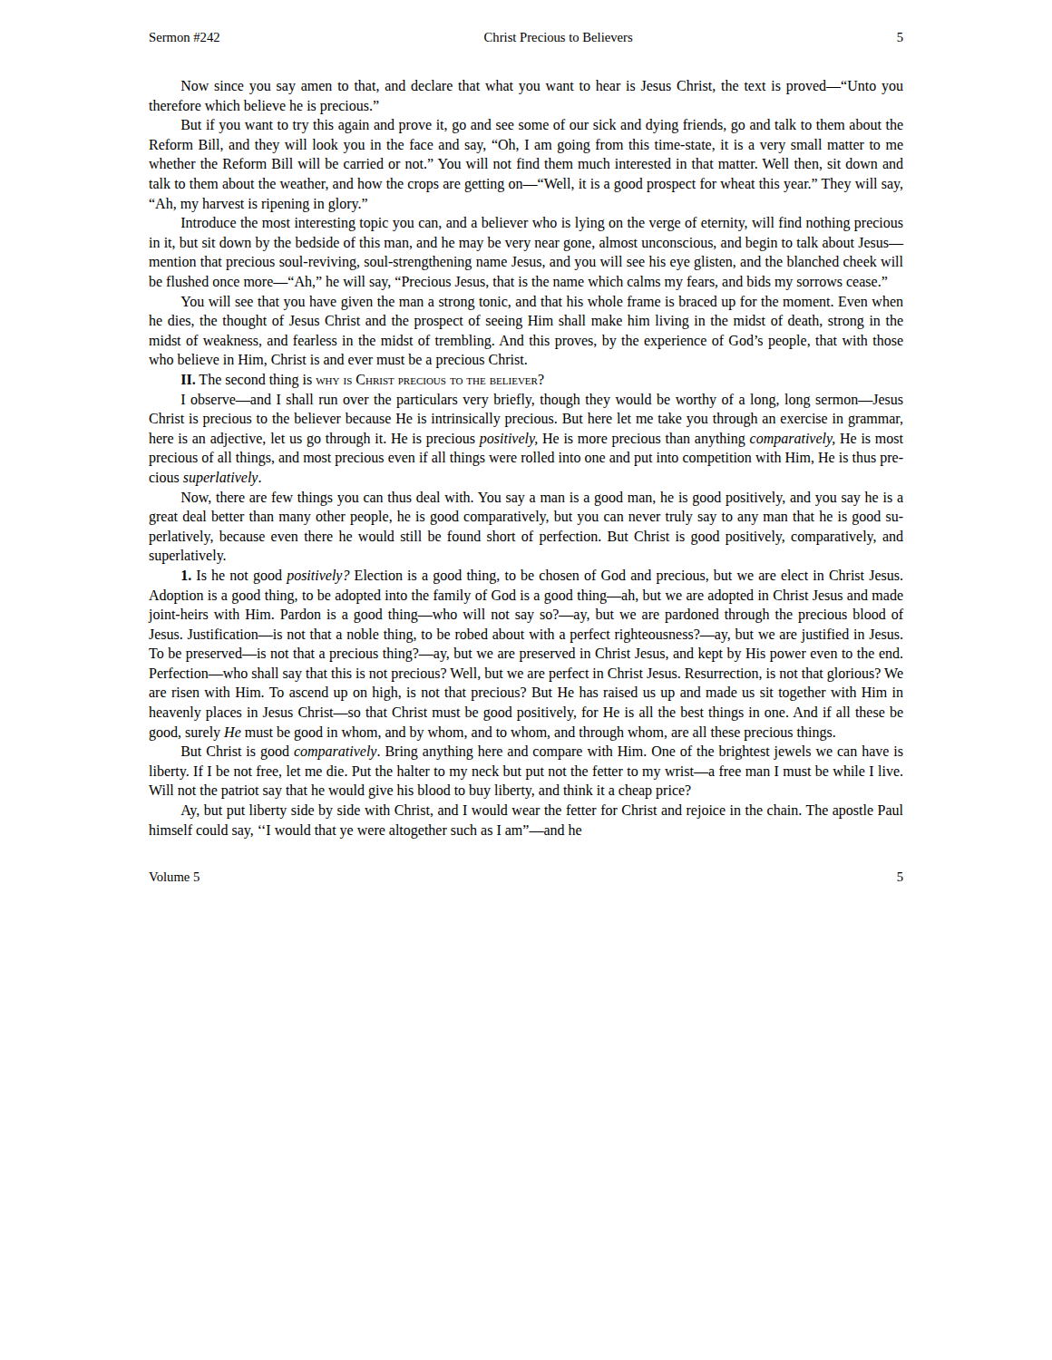Sermon #242 Christ Precious to Believers 5
Now since you say amen to that, and declare that what you want to hear is Jesus Christ, the text is proved—“Unto you therefore which believe he is precious.”
But if you want to try this again and prove it, go and see some of our sick and dying friends, go and talk to them about the Reform Bill, and they will look you in the face and say, “Oh, I am going from this time-state, it is a very small matter to me whether the Reform Bill will be carried or not.” You will not find them much interested in that matter. Well then, sit down and talk to them about the weather, and how the crops are getting on—“Well, it is a good prospect for wheat this year.” They will say, “Ah, my harvest is ripening in glory.”
Introduce the most interesting topic you can, and a believer who is lying on the verge of eternity, will find nothing precious in it, but sit down by the bedside of this man, and he may be very near gone, almost unconscious, and begin to talk about Jesus—mention that precious soul-reviving, soul-strengthening name Jesus, and you will see his eye glisten, and the blanched cheek will be flushed once more—“Ah,” he will say, “Precious Jesus, that is the name which calms my fears, and bids my sorrows cease.”
You will see that you have given the man a strong tonic, and that his whole frame is braced up for the moment. Even when he dies, the thought of Jesus Christ and the prospect of seeing Him shall make him living in the midst of death, strong in the midst of weakness, and fearless in the midst of trembling. And this proves, by the experience of God’s people, that with those who believe in Him, Christ is and ever must be a precious Christ.
II. The second thing is why is Christ precious to the believer?
I observe—and I shall run over the particulars very briefly, though they would be worthy of a long, long sermon—Jesus Christ is precious to the believer because He is intrinsically precious. But here let me take you through an exercise in grammar, here is an adjective, let us go through it. He is precious positively, He is more precious than anything comparatively, He is most precious of all things, and most precious even if all things were rolled into one and put into competition with Him, He is thus precious superlatively.
Now, there are few things you can thus deal with. You say a man is a good man, he is good positively, and you say he is a great deal better than many other people, he is good comparatively, but you can never truly say to any man that he is good superlatively, because even there he would still be found short of perfection. But Christ is good positively, comparatively, and superlatively.
1. Is he not good positively? Election is a good thing, to be chosen of God and precious, but we are elect in Christ Jesus. Adoption is a good thing, to be adopted into the family of God is a good thing—ah, but we are adopted in Christ Jesus and made joint-heirs with Him. Pardon is a good thing—who will not say so?—ay, but we are pardoned through the precious blood of Jesus. Justification—is not that a noble thing, to be robed about with a perfect righteousness?—ay, but we are justified in Jesus. To be preserved—is not that a precious thing?—ay, but we are preserved in Christ Jesus, and kept by His power even to the end. Perfection—who shall say that this is not precious? Well, but we are perfect in Christ Jesus. Resurrection, is not that glorious? We are risen with Him. To ascend up on high, is not that precious? But He has raised us up and made us sit together with Him in heavenly places in Jesus Christ—so that Christ must be good positively, for He is all the best things in one. And if all these be good, surely He must be good in whom, and by whom, and to whom, and through whom, are all these precious things.
But Christ is good comparatively. Bring anything here and compare with Him. One of the brightest jewels we can have is liberty. If I be not free, let me die. Put the halter to my neck but put not the fetter to my wrist—a free man I must be while I live. Will not the patriot say that he would give his blood to buy liberty, and think it a cheap price?
Ay, but put liberty side by side with Christ, and I would wear the fetter for Christ and rejoice in the chain. The apostle Paul himself could say, ‘‘I would that ye were altogether such as I am”—and he
Volume 5 5